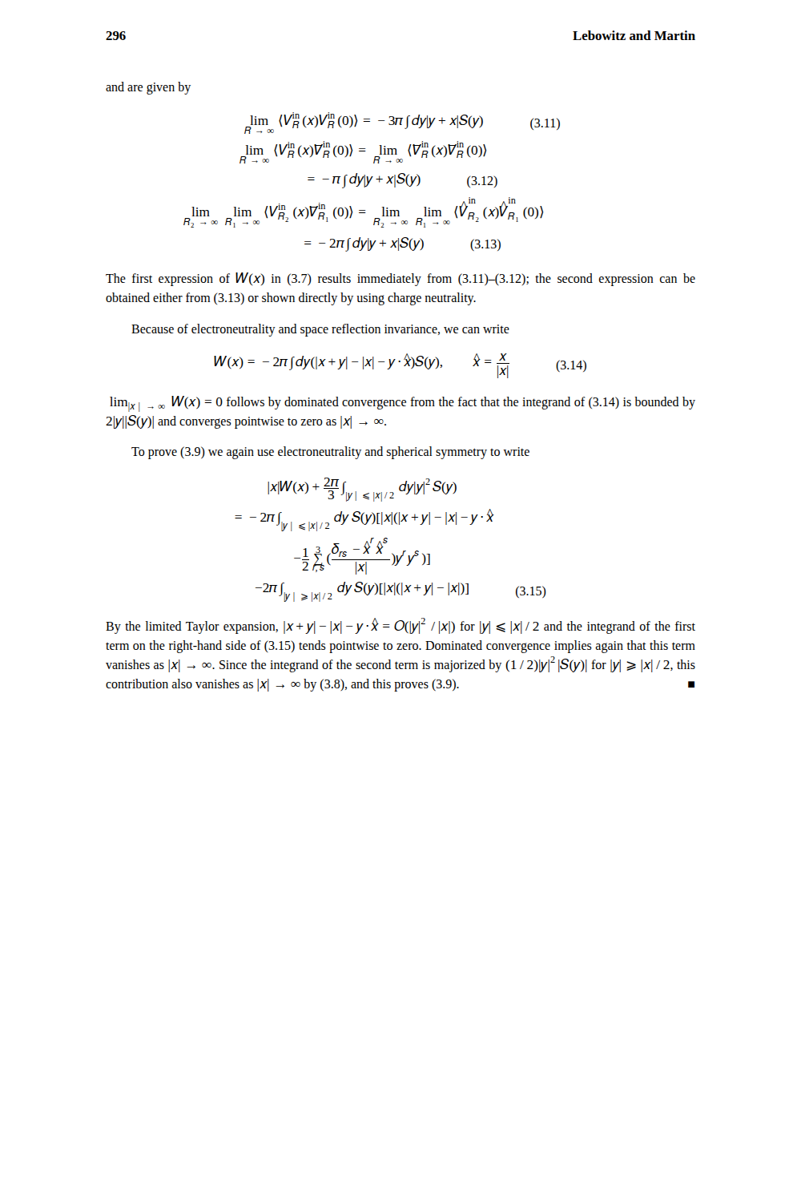296 Lebowitz and Martin
and are given by
lim R→∞ ⟨ VRin (x) VRin (0) ⟩ = −3π ∫dy |y+x| S(y)
(3.11)
lim R→∞ ⟨ VRin (x) V¯Rin (0) ⟩ = lim R→∞ ⟨ V¯Rin (x) V¯Rin (0) ⟩
= −π ∫dy |y+x| S(y)
(3.12)
lim R2→∞ lim R1→∞ ⟨ VR2in (x) V¯R1in (0) ⟩ = lim R2→∞ lim R1→∞ ⟨ V^R2in (x) V^R1in (0) ⟩
= −2π ∫dy |y+x| S(y)
(3.13)
The first expression of W(x) in (3.7) results immediately from (3.11)–(3.12); the second expression can be obtained either from (3.13) or shown directly by using charge neutrality.
Because of electroneutrality and space reflection invariance, we can write
W(x) = −2π ∫dy ( |x+y| − |x| − y⋅x^ ) S(y) , x^ = x|x|
(3.14)
lim|x|→∞W(x)=0 follows by dominated convergence from the fact that the integrand of (3.14) is bounded by 2|y||S(y)| and converges pointwise to zero as |x|→∞.
To prove (3.9) we again use electroneutrality and spherical symmetry to write
|x| W(x) + 2π3 ∫|y|⩽|x|/2 dy |y|2 S(y)
= −2π ∫|y|⩽|x|/2 dy S(y) [ |x| ( |x+y| − |x| − y⋅x^
− 12 ∑ r,s 3 ( δrs − x^r x^s |x| ) yr ys ) ]
−2π ∫|y|⩾|x|/2 dy S(y) [ |x| ( |x+y| − |x| ) ]
(3.15)
By the limited Taylor expansion, |x+y|−|x|−y⋅x^=O(|y|2/|x|) for |y|⩽|x|/2 and the integrand of the first term on the right-hand side of (3.15) tends pointwise to zero. Dominated convergence implies again that this term vanishes as |x|→∞. Since the integrand of the second term is majorized by (1/2)|y|2|S(y)| for |y|⩾|x|/2, this contribution also vanishes as |x|→∞ by (3.8), and this proves (3.9). ■